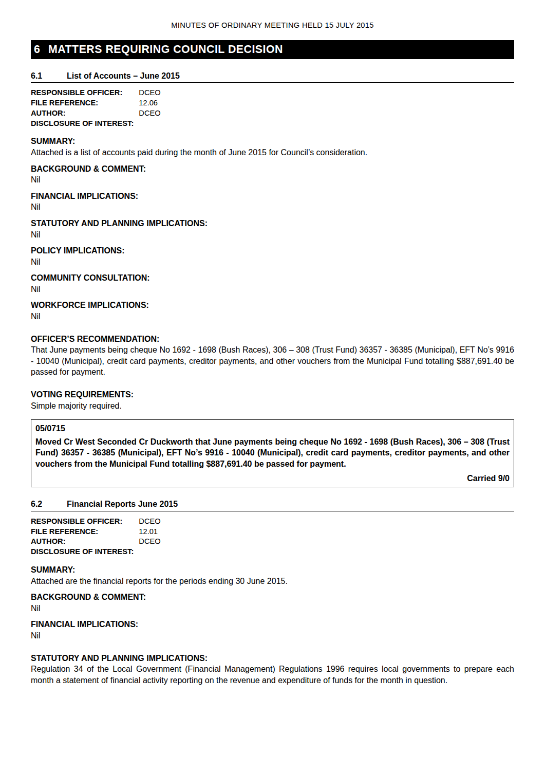MINUTES OF ORDINARY MEETING HELD 15 JULY 2015
6 MATTERS REQUIRING COUNCIL DECISION
6.1 List of Accounts – June 2015
| RESPONSIBLE OFFICER: | DCEO |
| FILE REFERENCE: | 12.06 |
| AUTHOR: | DCEO |
| DISCLOSURE OF INTEREST: | |
SUMMARY:
Attached is a list of accounts paid during the month of June 2015 for Council’s consideration.
BACKGROUND & COMMENT:
Nil
FINANCIAL IMPLICATIONS:
Nil
STATUTORY AND PLANNING IMPLICATIONS:
Nil
POLICY IMPLICATIONS:
Nil
COMMUNITY CONSULTATION:
Nil
WORKFORCE IMPLICATIONS:
Nil
OFFICER’S RECOMMENDATION:
That June payments being cheque No 1692 - 1698 (Bush Races), 306 – 308 (Trust Fund) 36357 - 36385 (Municipal), EFT No’s 9916 - 10040 (Municipal), credit card payments, creditor payments, and other vouchers from the Municipal Fund totalling $887,691.40 be passed for payment.
VOTING REQUIREMENTS:
Simple majority required.
05/0715
Moved Cr West Seconded Cr Duckworth that June payments being cheque No 1692 - 1698 (Bush Races), 306 – 308 (Trust Fund) 36357 - 36385 (Municipal), EFT No’s 9916 - 10040 (Municipal), credit card payments, creditor payments, and other vouchers from the Municipal Fund totalling $887,691.40 be passed for payment.
Carried 9/0
6.2 Financial Reports June 2015
| RESPONSIBLE OFFICER: | DCEO |
| FILE REFERENCE: | 12.01 |
| AUTHOR: | DCEO |
| DISCLOSURE OF INTEREST: | |
SUMMARY:
Attached are the financial reports for the periods ending 30 June 2015.
BACKGROUND & COMMENT:
Nil
FINANCIAL IMPLICATIONS:
Nil
STATUTORY AND PLANNING IMPLICATIONS:
Regulation 34 of the Local Government (Financial Management) Regulations 1996 requires local governments to prepare each month a statement of financial activity reporting on the revenue and expenditure of funds for the month in question.